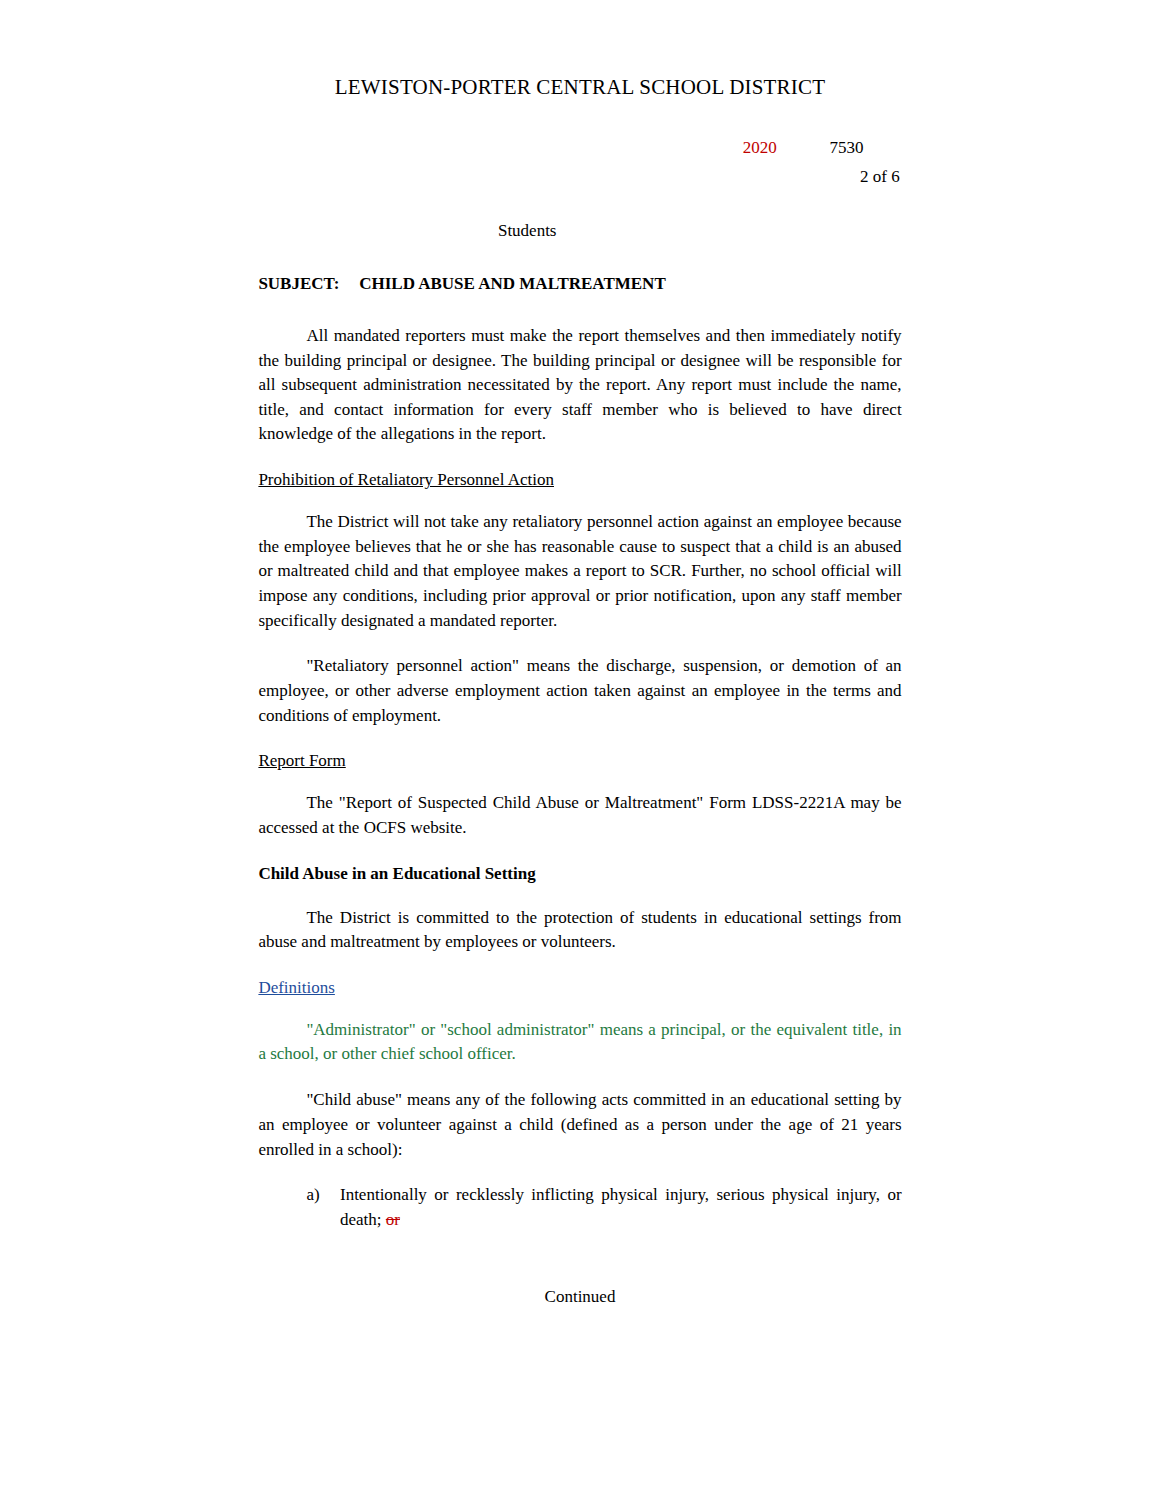LEWISTON-PORTER CENTRAL SCHOOL DISTRICT
2020 7530
2 of 6
Students
SUBJECT: CHILD ABUSE AND MALTREATMENT
All mandated reporters must make the report themselves and then immediately notify the building principal or designee. The building principal or designee will be responsible for all subsequent administration necessitated by the report. Any report must include the name, title, and contact information for every staff member who is believed to have direct knowledge of the allegations in the report.
Prohibition of Retaliatory Personnel Action
The District will not take any retaliatory personnel action against an employee because the employee believes that he or she has reasonable cause to suspect that a child is an abused or maltreated child and that employee makes a report to SCR. Further, no school official will impose any conditions, including prior approval or prior notification, upon any staff member specifically designated a mandated reporter.
"Retaliatory personnel action" means the discharge, suspension, or demotion of an employee, or other adverse employment action taken against an employee in the terms and conditions of employment.
Report Form
The "Report of Suspected Child Abuse or Maltreatment" Form LDSS-2221A may be accessed at the OCFS website.
Child Abuse in an Educational Setting
The District is committed to the protection of students in educational settings from abuse and maltreatment by employees or volunteers.
Definitions
"Administrator" or "school administrator" means a principal, or the equivalent title, in a school, or other chief school officer.
"Child abuse" means any of the following acts committed in an educational setting by an employee or volunteer against a child (defined as a person under the age of 21 years enrolled in a school):
a) Intentionally or recklessly inflicting physical injury, serious physical injury, or death; or
Continued